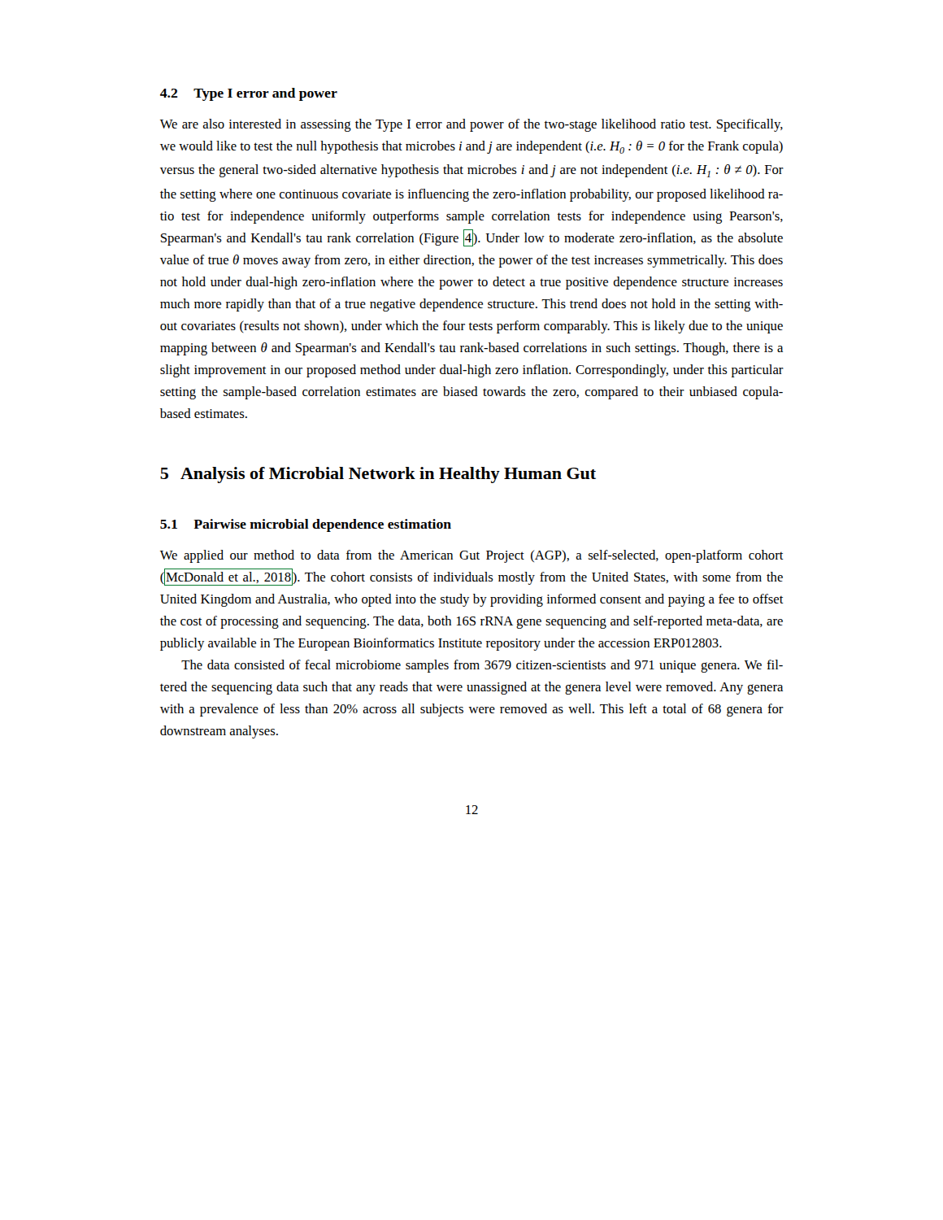4.2 Type I error and power
We are also interested in assessing the Type I error and power of the two-stage likelihood ratio test. Specifically, we would like to test the null hypothesis that microbes i and j are independent (i.e. H0 : θ = 0 for the Frank copula) versus the general two-sided alternative hypothesis that microbes i and j are not independent (i.e. H1 : θ ≠ 0). For the setting where one continuous covariate is influencing the zero-inflation probability, our proposed likelihood ratio test for independence uniformly outperforms sample correlation tests for independence using Pearson's, Spearman's and Kendall's tau rank correlation (Figure 4). Under low to moderate zero-inflation, as the absolute value of true θ moves away from zero, in either direction, the power of the test increases symmetrically. This does not hold under dual-high zero-inflation where the power to detect a true positive dependence structure increases much more rapidly than that of a true negative dependence structure. This trend does not hold in the setting without covariates (results not shown), under which the four tests perform comparably. This is likely due to the unique mapping between θ and Spearman's and Kendall's tau rank-based correlations in such settings. Though, there is a slight improvement in our proposed method under dual-high zero inflation. Correspondingly, under this particular setting the sample-based correlation estimates are biased towards the zero, compared to their unbiased copula-based estimates.
5 Analysis of Microbial Network in Healthy Human Gut
5.1 Pairwise microbial dependence estimation
We applied our method to data from the American Gut Project (AGP), a self-selected, open-platform cohort (McDonald et al., 2018). The cohort consists of individuals mostly from the United States, with some from the United Kingdom and Australia, who opted into the study by providing informed consent and paying a fee to offset the cost of processing and sequencing. The data, both 16S rRNA gene sequencing and self-reported meta-data, are publicly available in The European Bioinformatics Institute repository under the accession ERP012803.
The data consisted of fecal microbiome samples from 3679 citizen-scientists and 971 unique genera. We filtered the sequencing data such that any reads that were unassigned at the genera level were removed. Any genera with a prevalence of less than 20% across all subjects were removed as well. This left a total of 68 genera for downstream analyses.
12